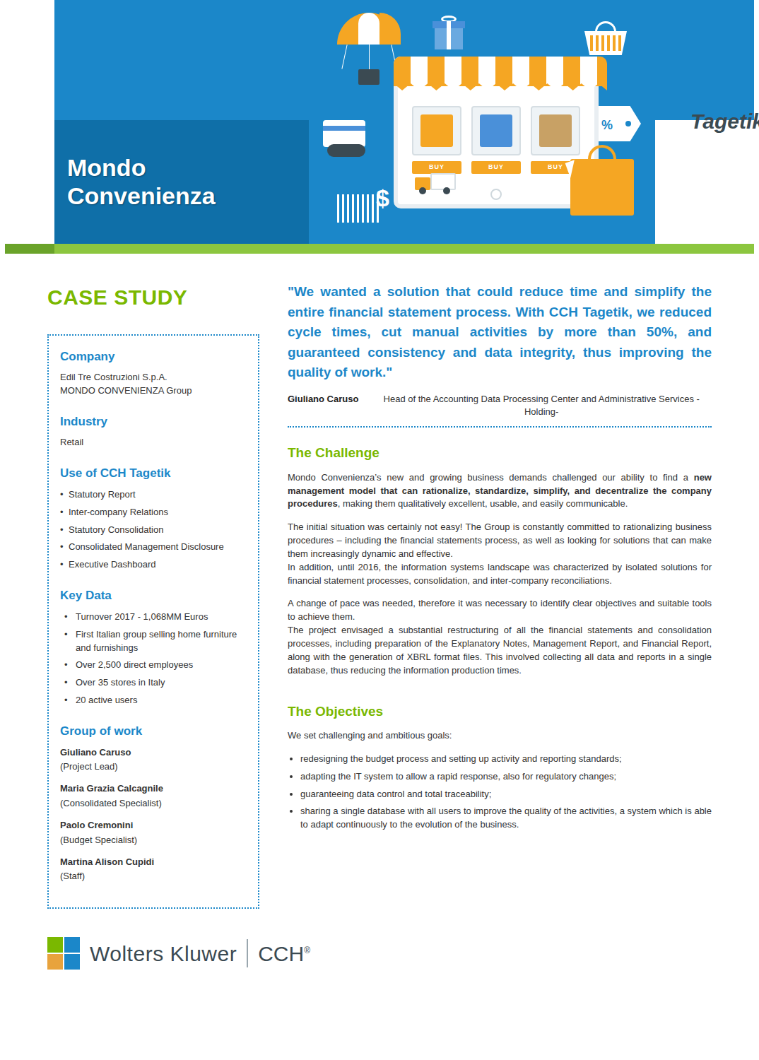%
BUY
BUY
BUY
$
Mondo
Convenienza
CASE STUDY
Company
Edil Tre Costruzioni S.p.A.
MONDO CONVENIENZA Group
Industry
Retail
Use of CCH Tagetik
Statutory Report
Inter-company Relations
Statutory Consolidation
Consolidated Management Disclosure
Executive Dashboard
Key Data
Turnover 2017 - 1,068MM Euros
First Italian group selling home furniture and furnishings
Over 2,500 direct employees
Over 35 stores in Italy
20 active users
Group of work
Giuliano Caruso
(Project Lead)
Maria Grazia Calcagnile
(Consolidated Specialist)
Paolo Cremonini
(Budget Specialist)
Martina Alison Cupidi
(Staff)
"We wanted a solution that could reduce time and simplify the entire financial statement process. With CCH Tagetik, we reduced cycle times, cut manual activities by more than 50%, and guaranteed consistency and data integrity, thus improving the quality of work."
Giuliano Caruso
Head of the Accounting Data Processing Center and Administrative Services -Holding-
The Challenge
Mondo Convenienza’s new and growing business demands challenged our ability to find a new management model that can rationalize, standardize, simplify, and decentralize the company procedures, making them qualitatively excellent, usable, and easily communicable.
The initial situation was certainly not easy! The Group is constantly committed to rationalizing business procedures – including the financial statements process, as well as looking for solutions that can make them increasingly dynamic and effective.
In addition, until 2016, the information systems landscape was characterized by isolated solutions for financial statement processes, consolidation, and inter-company reconciliations.
A change of pace was needed, therefore it was necessary to identify clear objectives and suitable tools to achieve them.
The project envisaged a substantial restructuring of all the financial statements and consolidation processes, including preparation of the Explanatory Notes, Management Report, and Financial Report, along with the generation of XBRL format files. This involved collecting all data and reports in a single database, thus reducing the information production times.
The Objectives
We set challenging and ambitious goals:
redesigning the budget process and setting up activity and reporting standards;
adapting the IT system to allow a rapid response, also for regulatory changes;
guaranteeing data control and total traceability;
sharing a single database with all users to improve the quality of the activities, a system which is able to adapt continuously to the evolution of the business.
Wolters Kluwer
CCH® Tagetik